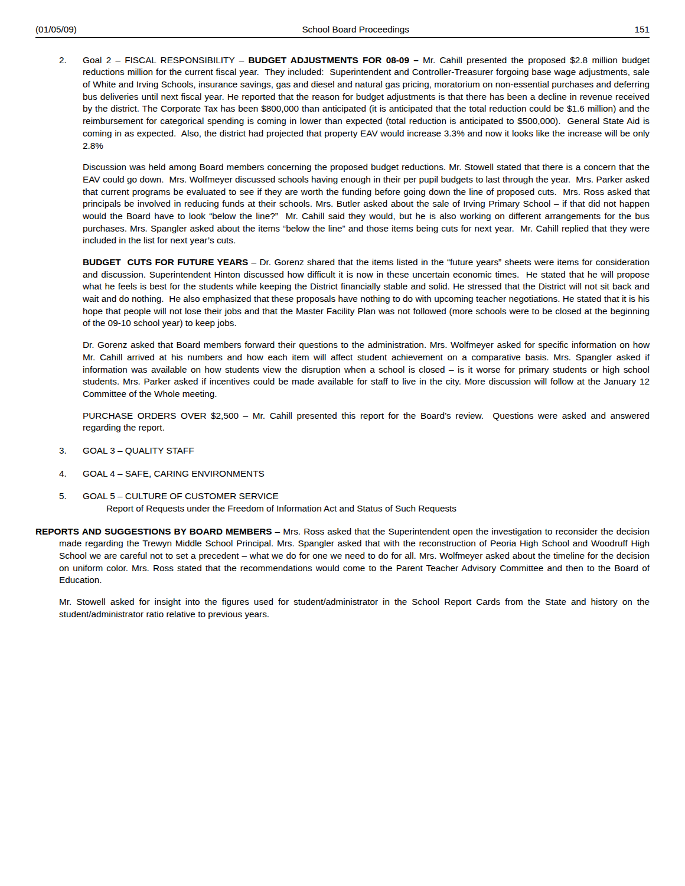(01/05/09) School Board Proceedings 151
2.
Goal 2 – FISCAL RESPONSIBILITY – BUDGET ADJUSTMENTS FOR 08-09 – Mr. Cahill presented the proposed $2.8 million budget reductions million for the current fiscal year. They included: Superintendent and Controller-Treasurer forgoing base wage adjustments, sale of White and Irving Schools, insurance savings, gas and diesel and natural gas pricing, moratorium on non-essential purchases and deferring bus deliveries until next fiscal year. He reported that the reason for budget adjustments is that there has been a decline in revenue received by the district. The Corporate Tax has been $800,000 than anticipated (it is anticipated that the total reduction could be $1.6 million) and the reimbursement for categorical spending is coming in lower than expected (total reduction is anticipated to $500,000). General State Aid is coming in as expected. Also, the district had projected that property EAV would increase 3.3% and now it looks like the increase will be only 2.8%
Discussion was held among Board members concerning the proposed budget reductions. Mr. Stowell stated that there is a concern that the EAV could go down. Mrs. Wolfmeyer discussed schools having enough in their per pupil budgets to last through the year. Mrs. Parker asked that current programs be evaluated to see if they are worth the funding before going down the line of proposed cuts. Mrs. Ross asked that principals be involved in reducing funds at their schools. Mrs. Butler asked about the sale of Irving Primary School – if that did not happen would the Board have to look “below the line?” Mr. Cahill said they would, but he is also working on different arrangements for the bus purchases. Mrs. Spangler asked about the items “below the line” and those items being cuts for next year. Mr. Cahill replied that they were included in the list for next year’s cuts.
BUDGET CUTS FOR FUTURE YEARS – Dr. Gorenz shared that the items listed in the “future years” sheets were items for consideration and discussion. Superintendent Hinton discussed how difficult it is now in these uncertain economic times. He stated that he will propose what he feels is best for the students while keeping the District financially stable and solid. He stressed that the District will not sit back and wait and do nothing. He also emphasized that these proposals have nothing to do with upcoming teacher negotiations. He stated that it is his hope that people will not lose their jobs and that the Master Facility Plan was not followed (more schools were to be closed at the beginning of the 09-10 school year) to keep jobs.
Dr. Gorenz asked that Board members forward their questions to the administration. Mrs. Wolfmeyer asked for specific information on how Mr. Cahill arrived at his numbers and how each item will affect student achievement on a comparative basis. Mrs. Spangler asked if information was available on how students view the disruption when a school is closed – is it worse for primary students or high school students. Mrs. Parker asked if incentives could be made available for staff to live in the city. More discussion will follow at the January 12 Committee of the Whole meeting.
PURCHASE ORDERS OVER $2,500 – Mr. Cahill presented this report for the Board’s review. Questions were asked and answered regarding the report.
3.
GOAL 3 – QUALITY STAFF
4.
GOAL 4 – SAFE, CARING ENVIRONMENTS
5.
GOAL 5 – CULTURE OF CUSTOMER SERVICE
Report of Requests under the Freedom of Information Act and Status of Such Requests
REPORTS AND SUGGESTIONS BY BOARD MEMBERS – Mrs. Ross asked that the Superintendent open the investigation to reconsider the decision made regarding the Trewyn Middle School Principal. Mrs. Spangler asked that with the reconstruction of Peoria High School and Woodruff High School we are careful not to set a precedent – what we do for one we need to do for all. Mrs. Wolfmeyer asked about the timeline for the decision on uniform color. Mrs. Ross stated that the recommendations would come to the Parent Teacher Advisory Committee and then to the Board of Education.
Mr. Stowell asked for insight into the figures used for student/administrator in the School Report Cards from the State and history on the student/administrator ratio relative to previous years.